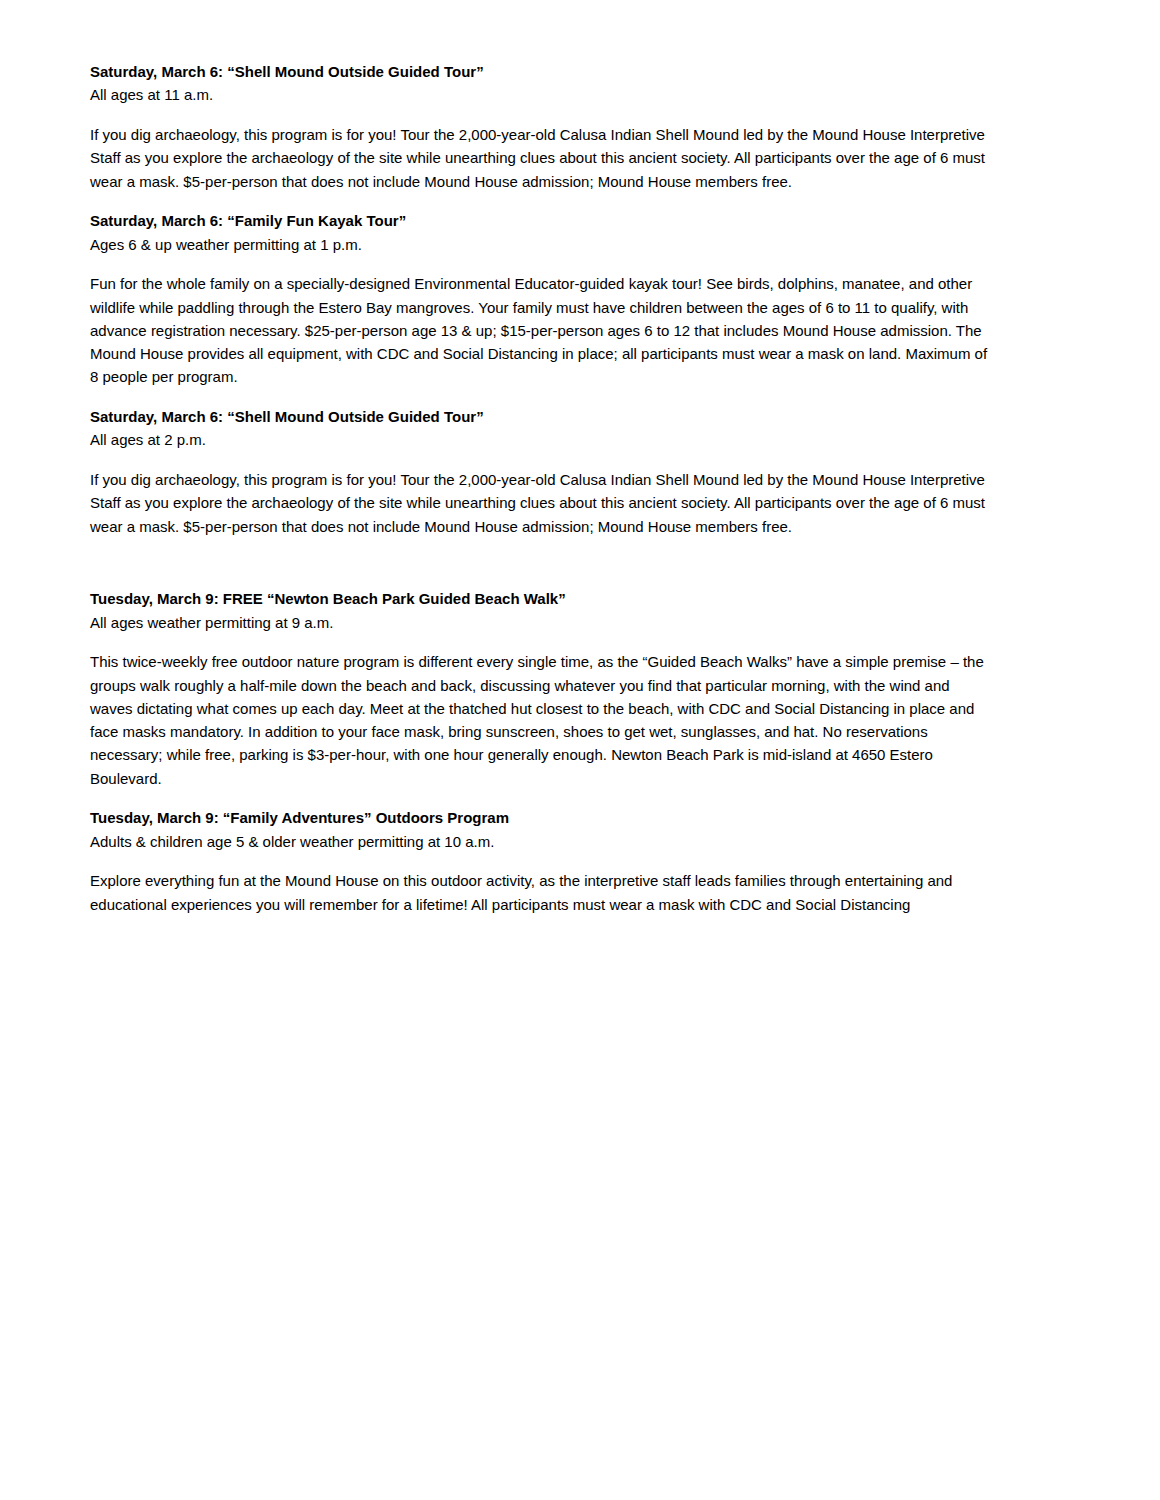Saturday, March 6: “Shell Mound Outside Guided Tour”
All ages at 11 a.m.
If you dig archaeology, this program is for you! Tour the 2,000-year-old Calusa Indian Shell Mound led by the Mound House Interpretive Staff as you explore the archaeology of the site while unearthing clues about this ancient society. All participants over the age of 6 must wear a mask. $5-per-person that does not include Mound House admission; Mound House members free.
Saturday, March 6: “Family Fun Kayak Tour”
Ages 6 & up weather permitting at 1 p.m.
Fun for the whole family on a specially-designed Environmental Educator-guided kayak tour! See birds, dolphins, manatee, and other wildlife while paddling through the Estero Bay mangroves. Your family must have children between the ages of 6 to 11 to qualify, with advance registration necessary. $25-per-person age 13 & up; $15-per-person ages 6 to 12 that includes Mound House admission. The Mound House provides all equipment, with CDC and Social Distancing in place; all participants must wear a mask on land. Maximum of 8 people per program.
Saturday, March 6: “Shell Mound Outside Guided Tour”
All ages at 2 p.m.
If you dig archaeology, this program is for you! Tour the 2,000-year-old Calusa Indian Shell Mound led by the Mound House Interpretive Staff as you explore the archaeology of the site while unearthing clues about this ancient society. All participants over the age of 6 must wear a mask. $5-per-person that does not include Mound House admission; Mound House members free.
Tuesday, March 9: FREE “Newton Beach Park Guided Beach Walk”
All ages weather permitting at 9 a.m.
This twice-weekly free outdoor nature program is different every single time, as the “Guided Beach Walks” have a simple premise – the groups walk roughly a half-mile down the beach and back, discussing whatever you find that particular morning, with the wind and waves dictating what comes up each day. Meet at the thatched hut closest to the beach, with CDC and Social Distancing in place and face masks mandatory. In addition to your face mask, bring sunscreen, shoes to get wet, sunglasses, and hat. No reservations necessary; while free, parking is $3-per-hour, with one hour generally enough. Newton Beach Park is mid-island at 4650 Estero Boulevard.
Tuesday, March 9: “Family Adventures” Outdoors Program
Adults & children age 5 & older weather permitting at 10 a.m.
Explore everything fun at the Mound House on this outdoor activity, as the interpretive staff leads families through entertaining and educational experiences you will remember for a lifetime! All participants must wear a mask with CDC and Social Distancing